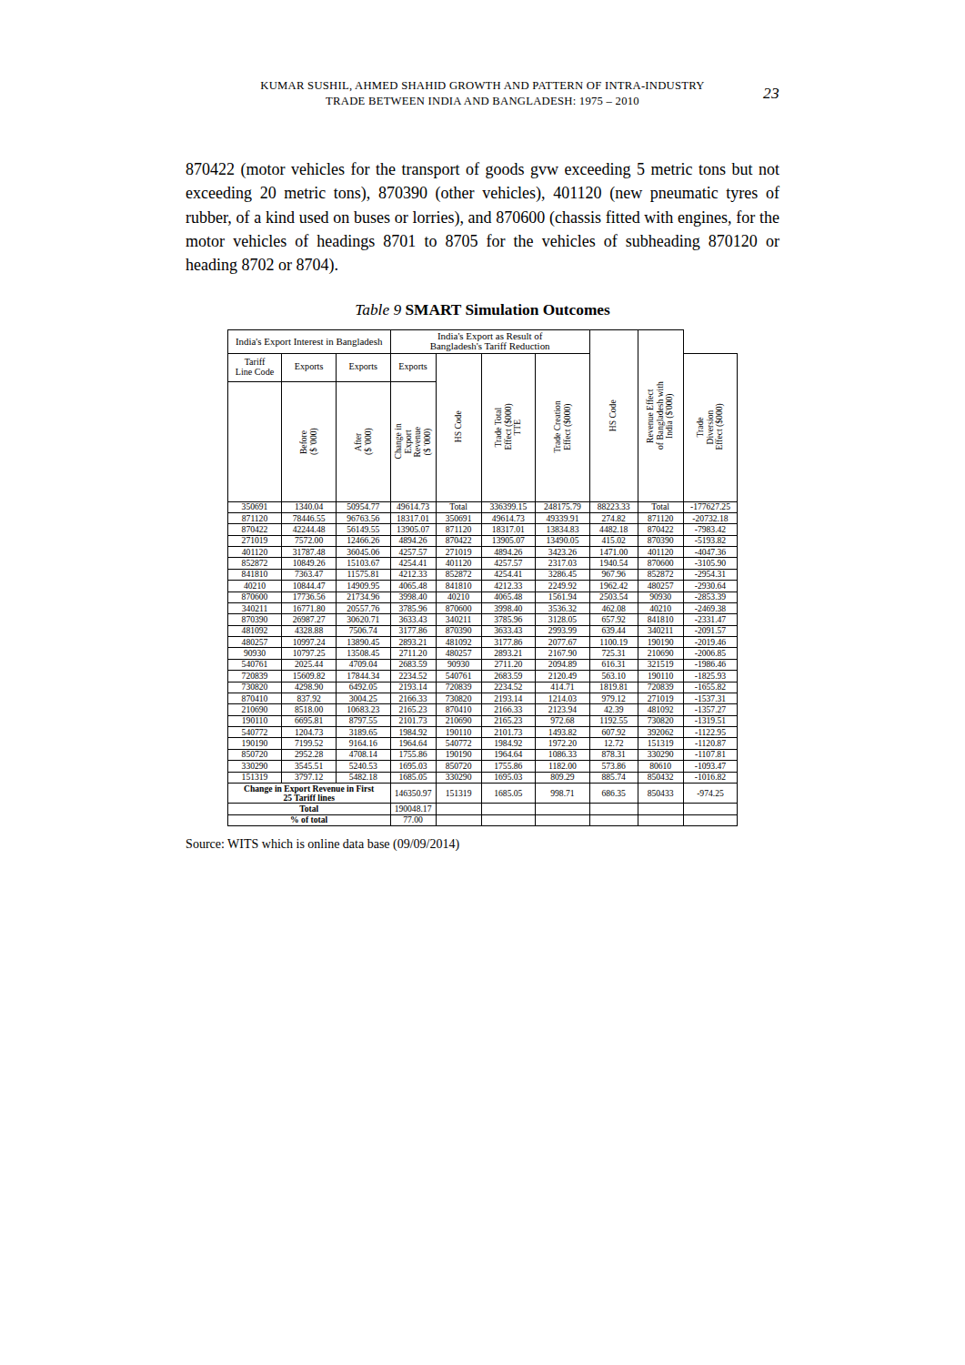KUMAR SUSHIL, AHMED SHAHID GROWTH AND PATTERN OF INTRA-INDUSTRY
TRADE BETWEEN INDIA AND BANGLADESH: 1975 – 2010 23
870422 (motor vehicles for the transport of goods gvw exceeding 5 metric tons but not exceeding 20 metric tons), 870390 (other vehicles), 401120 (new pneumatic tyres of rubber, of a kind used on buses or lorries), and 870600 (chassis fitted with engines, for the motor vehicles of headings 8701 to 8705 for the vehicles of subheading 870120 or heading 8702 or 8704).
Table 9 SMART Simulation Outcomes
| India's Export Interest in Bangladesh | India's Export as Result of Bangladesh's Tariff Reduction | HS Code | Revenue Effect of Bangladesh with India ($'000) |
| --- | --- | --- | --- |
| Tariff Line Code | Exports | Exports | Exports | HS Code | Trade Total Effect ($000) TTE | Trade Creation Effect ($000) | Trade Diversion Effect ($000) |
| | Before ($ '000) | After ($ '000) | Change in Export Revenue ($ '000) |
| 350691 | 1340.04 | 50954.77 | 49614.73 | Total | 336399.15 | 248175.79 | 88223.33 | Total | -177627.25 |
| 871120 | 78446.55 | 96763.56 | 18317.01 | 350691 | 49614.73 | 49339.91 | 274.82 | 871120 | -20732.18 |
| 870422 | 42244.48 | 56149.55 | 13905.07 | 871120 | 18317.01 | 13834.83 | 4482.18 | 870422 | -7983.42 |
| 271019 | 7572.00 | 12466.26 | 4894.26 | 870422 | 13905.07 | 13490.05 | 415.02 | 870390 | -5193.82 |
| 401120 | 31787.48 | 36045.06 | 4257.57 | 271019 | 4894.26 | 3423.26 | 1471.00 | 401120 | -4047.36 |
| 852872 | 10849.26 | 15103.67 | 4254.41 | 401120 | 4257.57 | 2317.03 | 1940.54 | 870600 | -3105.90 |
| 841810 | 7363.47 | 11575.81 | 4212.33 | 852872 | 4254.41 | 3286.45 | 967.96 | 852872 | -2954.31 |
| 40210 | 10844.47 | 14909.95 | 4065.48 | 841810 | 4212.33 | 2249.92 | 1962.42 | 480257 | -2930.64 |
| 870600 | 17736.56 | 21734.96 | 3998.40 | 40210 | 4065.48 | 1561.94 | 2503.54 | 90930 | -2853.39 |
| 340211 | 16771.80 | 20557.76 | 3785.96 | 870600 | 3998.40 | 3536.32 | 462.08 | 40210 | -2469.38 |
| 870390 | 26987.27 | 30620.71 | 3633.43 | 340211 | 3785.96 | 3128.05 | 657.92 | 841810 | -2331.47 |
| 481092 | 4328.88 | 7506.74 | 3177.86 | 870390 | 3633.43 | 2993.99 | 639.44 | 340211 | -2091.57 |
| 480257 | 10997.24 | 13890.45 | 2893.21 | 481092 | 3177.86 | 2077.67 | 1100.19 | 190190 | -2019.46 |
| 90930 | 10797.25 | 13508.45 | 2711.20 | 480257 | 2893.21 | 2167.90 | 725.31 | 210690 | -2006.85 |
| 540761 | 2025.44 | 4709.04 | 2683.59 | 90930 | 2711.20 | 2094.89 | 616.31 | 321519 | -1986.46 |
| 720839 | 15609.82 | 17844.34 | 2234.52 | 540761 | 2683.59 | 2120.49 | 563.10 | 190110 | -1825.93 |
| 730820 | 4298.90 | 6492.05 | 2193.14 | 720839 | 2234.52 | 414.71 | 1819.81 | 720839 | -1655.82 |
| 870410 | 837.92 | 3004.25 | 2166.33 | 730820 | 2193.14 | 1214.03 | 979.12 | 271019 | -1537.31 |
| 210690 | 8518.00 | 10683.23 | 2165.23 | 870410 | 2166.33 | 2123.94 | 42.39 | 481092 | -1357.27 |
| 190110 | 6695.81 | 8797.55 | 2101.73 | 210690 | 2165.23 | 972.68 | 1192.55 | 730820 | -1319.51 |
| 540772 | 1204.73 | 3189.65 | 1984.92 | 190110 | 2101.73 | 1493.82 | 607.92 | 392062 | -1122.95 |
| 190190 | 7199.52 | 9164.16 | 1964.64 | 540772 | 1984.92 | 1972.20 | 12.72 | 151319 | -1120.87 |
| 850720 | 2952.28 | 4708.14 | 1755.86 | 190190 | 1964.64 | 1086.33 | 878.31 | 330290 | -1107.81 |
| 330290 | 3545.51 | 5240.53 | 1695.03 | 850720 | 1755.86 | 1182.00 | 573.86 | 80610 | -1093.47 |
| 151319 | 3797.12 | 5482.18 | 1685.05 | 330290 | 1695.03 | 809.29 | 885.74 | 850432 | -1016.82 |
| Change in Export Revenue in First 25 Tariff lines | 146350.97 | 151319 | 1685.05 | 998.71 | 686.35 | 850433 | -974.25 |
| Total | 190048.17 | | | | | | |
| % of total | 77.00 | | | | | | |
Source: WITS which is online data base (09/09/2014)